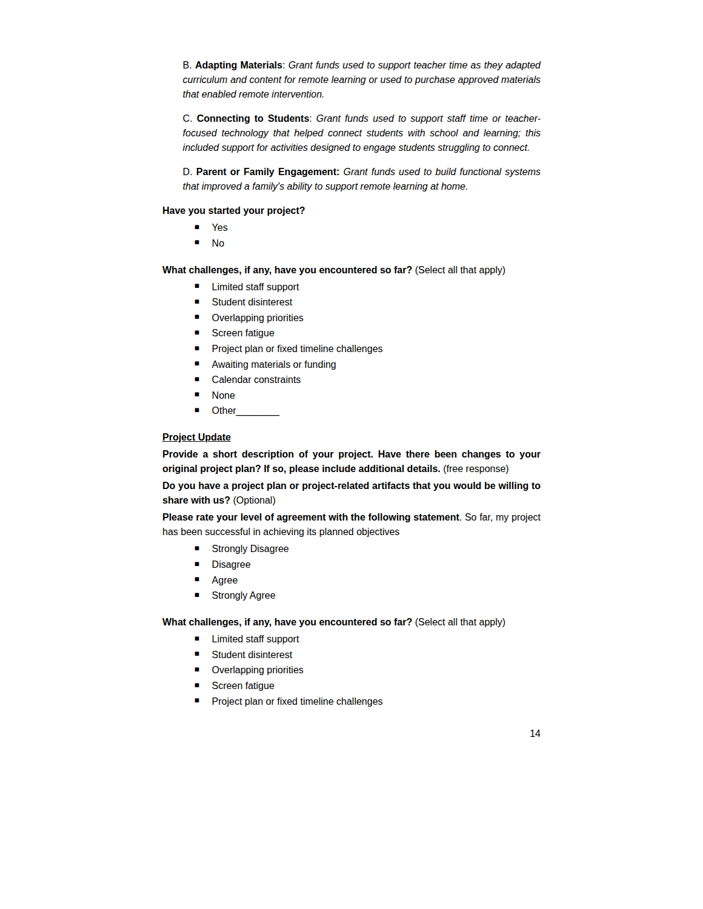B. Adapting Materials: Grant funds used to support teacher time as they adapted curriculum and content for remote learning or used to purchase approved materials that enabled remote intervention.
C. Connecting to Students: Grant funds used to support staff time or teacher-focused technology that helped connect students with school and learning; this included support for activities designed to engage students struggling to connect.
D. Parent or Family Engagement: Grant funds used to build functional systems that improved a family's ability to support remote learning at home.
Have you started your project?
Yes
No
What challenges, if any, have you encountered so far? (Select all that apply)
Limited staff support
Student disinterest
Overlapping priorities
Screen fatigue
Project plan or fixed timeline challenges
Awaiting materials or funding
Calendar constraints
None
Other________
Project Update
Provide a short description of your project. Have there been changes to your original project plan? If so, please include additional details. (free response)
Do you have a project plan or project-related artifacts that you would be willing to share with us? (Optional)
Please rate your level of agreement with the following statement. So far, my project has been successful in achieving its planned objectives
Strongly Disagree
Disagree
Agree
Strongly Agree
What challenges, if any, have you encountered so far? (Select all that apply)
Limited staff support
Student disinterest
Overlapping priorities
Screen fatigue
Project plan or fixed timeline challenges
14